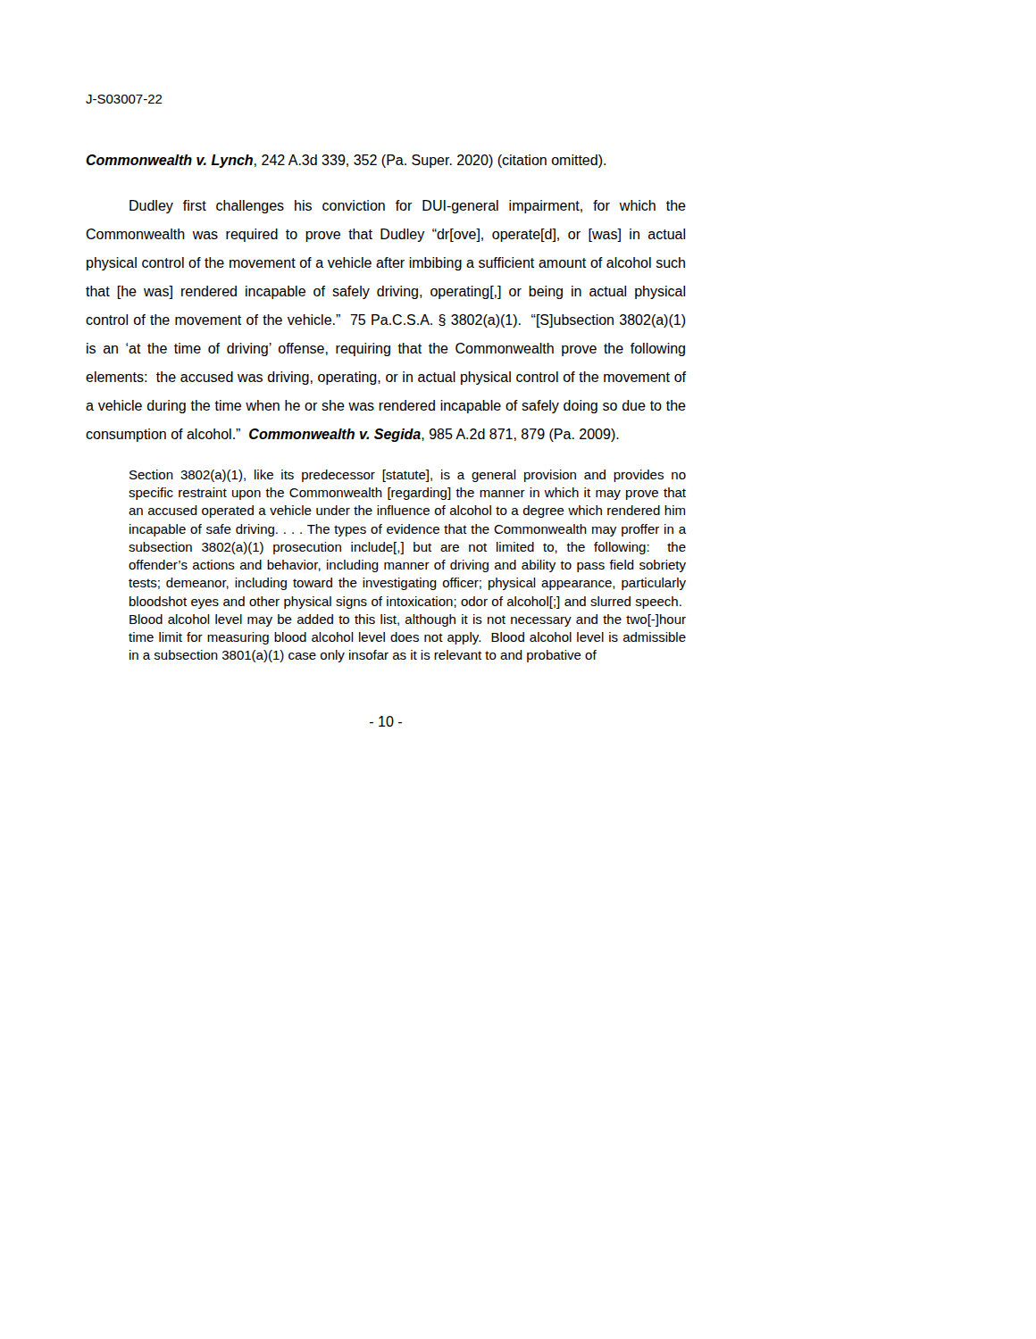J-S03007-22
Commonwealth v. Lynch, 242 A.3d 339, 352 (Pa. Super. 2020) (citation omitted).
Dudley first challenges his conviction for DUI-general impairment, for which the Commonwealth was required to prove that Dudley “dr[ove], operate[d], or [was] in actual physical control of the movement of a vehicle after imbibing a sufficient amount of alcohol such that [he was] rendered incapable of safely driving, operating[,] or being in actual physical control of the movement of the vehicle.” 75 Pa.C.S.A. § 3802(a)(1). “[S]ubsection 3802(a)(1) is an ‘at the time of driving’ offense, requiring that the Commonwealth prove the following elements: the accused was driving, operating, or in actual physical control of the movement of a vehicle during the time when he or she was rendered incapable of safely doing so due to the consumption of alcohol.” Commonwealth v. Segida, 985 A.2d 871, 879 (Pa. 2009).
Section 3802(a)(1), like its predecessor [statute], is a general provision and provides no specific restraint upon the Commonwealth [regarding] the manner in which it may prove that an accused operated a vehicle under the influence of alcohol to a degree which rendered him incapable of safe driving. . . . The types of evidence that the Commonwealth may proffer in a subsection 3802(a)(1) prosecution include[,] but are not limited to, the following: the offender’s actions and behavior, including manner of driving and ability to pass field sobriety tests; demeanor, including toward the investigating officer; physical appearance, particularly bloodshot eyes and other physical signs of intoxication; odor of alcohol[;] and slurred speech. Blood alcohol level may be added to this list, although it is not necessary and the two[-]hour time limit for measuring blood alcohol level does not apply. Blood alcohol level is admissible in a subsection 3801(a)(1) case only insofar as it is relevant to and probative of
- 10 -